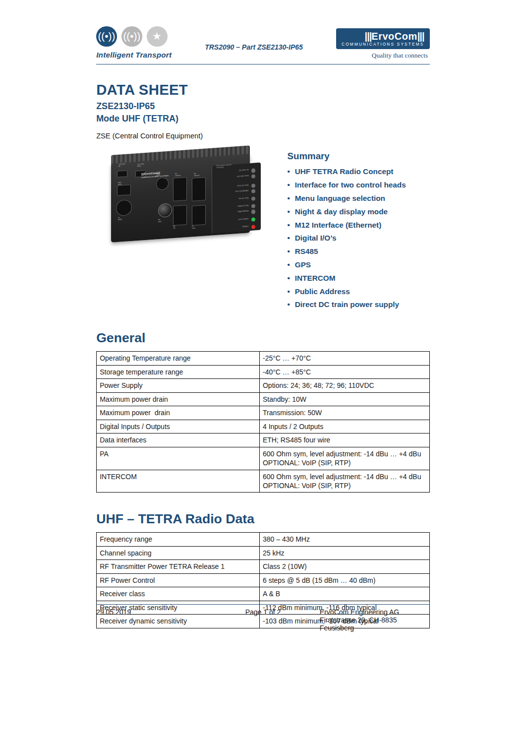((•))
((•))
★
Intelligent Transport
TRS2090 – Part ZSE2130-IP65
|||ErvoCom|||
COMMUNICATIONS SYSTEMS
Quality that connects
DATA SHEET
ZSE2130-IP65
Mode UHF (TETRA)
ZSE (Central Control Equipment)
110 VDC
IN
110 VDC
RTN
|||ErvoCom|||
COMMUNICATIONS SYSTEMS
ANT
GPS
P1
PWR
P2
ETH
P3
TRCH1
P4
TRCH2
P5
ANT
P6
I/O
P7
AUX
110 VDC IN
110 VDC RTN
RCU ACTIVE
RCU STANDBY
RF ACTIVE
USB ACTIVE
USB ERROR
ETH START
RESET
Train Radio System
TRS2090
Summary
UHF TETRA Radio Concept
Interface for two control heads
Menu language selection
Night & day display mode
M12 Interface (Ethernet)
Digital I/O’s
RS485
GPS
INTERCOM
Public Address
Direct DC train power supply
General
| Operating Temperature range | -25°C … +70°C |
| Storage temperature range | -40°C … +85°C |
| Power Supply | Options: 24; 36; 48; 72; 96; 110VDC |
| Maximum power drain | Standby: 10W |
| Maximum power drain | Transmission: 50W |
| Digital Inputs / Outputs | 4 Inputs / 2 Outputs |
| Data interfaces | ETH; RS485 four wire |
| PA | 600 Ohm sym, level adjustment: -14 dBu … +4 dBu OPTIONAL: VoIP (SIP, RTP) |
| INTERCOM | 600 Ohm sym, level adjustment: -14 dBu … +4 dBu OPTIONAL: VoIP (SIP, RTP) |
UHF – TETRA Radio Data
| Frequency range | 380 – 430 MHz |
| Channel spacing | 25 kHz |
| RF Transmitter Power TETRA Release 1 | Class 2 (10W) |
| RF Power Control | 6 steps @ 5 dB (15 dBm … 40 dBm) |
| Receiver class | A & B |
| Receiver static sensitivity | -112 dBm minimum, -116 dbm typical |
| Receiver dynamic sensitivity | -103 dBm minimum, -107 dBm typical |
29.05.2019
Page 1 of 2
ErvoCom Engineering AG
Firststrasse 29, CH-8835 Feusisberg